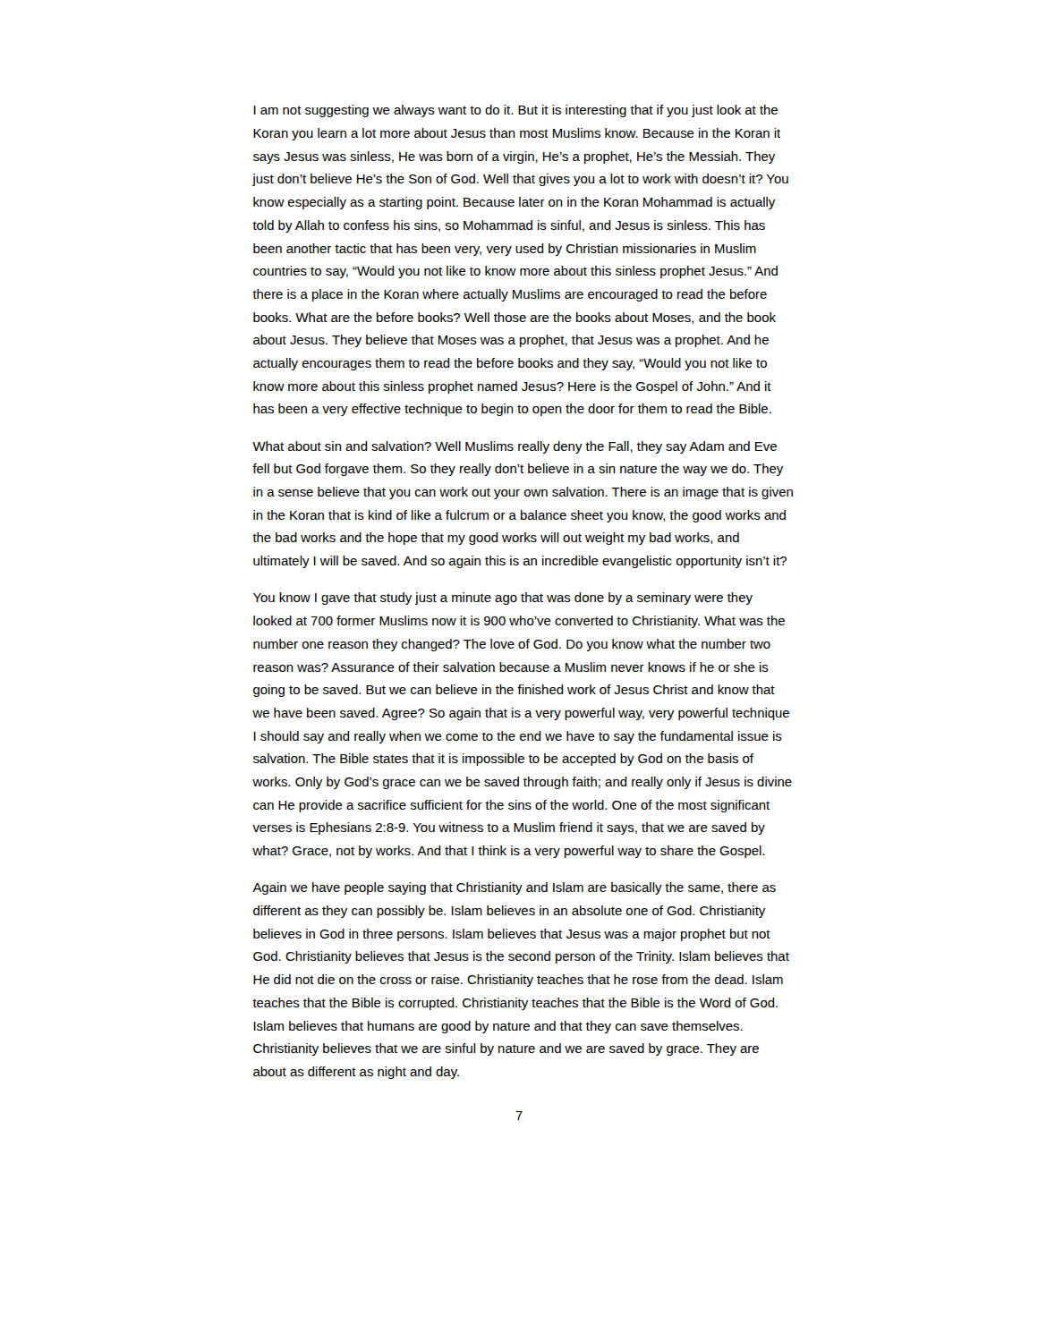I am not suggesting we always want to do it. But it is interesting that if you just look at the Koran you learn a lot more about Jesus than most Muslims know. Because in the Koran it says Jesus was sinless, He was born of a virgin, He’s a prophet, He’s the Messiah. They just don’t believe He’s the Son of God. Well that gives you a lot to work with doesn’t it? You know especially as a starting point. Because later on in the Koran Mohammad is actually told by Allah to confess his sins, so Mohammad is sinful, and Jesus is sinless. This has been another tactic that has been very, very used by Christian missionaries in Muslim countries to say, “Would you not like to know more about this sinless prophet Jesus.” And there is a place in the Koran where actually Muslims are encouraged to read the before books. What are the before books? Well those are the books about Moses, and the book about Jesus. They believe that Moses was a prophet, that Jesus was a prophet. And he actually encourages them to read the before books and they say, “Would you not like to know more about this sinless prophet named Jesus? Here is the Gospel of John.” And it has been a very effective technique to begin to open the door for them to read the Bible.
What about sin and salvation? Well Muslims really deny the Fall, they say Adam and Eve fell but God forgave them. So they really don’t believe in a sin nature the way we do. They in a sense believe that you can work out your own salvation. There is an image that is given in the Koran that is kind of like a fulcrum or a balance sheet you know, the good works and the bad works and the hope that my good works will out weight my bad works, and ultimately I will be saved. And so again this is an incredible evangelistic opportunity isn’t it?
You know I gave that study just a minute ago that was done by a seminary were they looked at 700 former Muslims now it is 900 who’ve converted to Christianity. What was the number one reason they changed? The love of God. Do you know what the number two reason was? Assurance of their salvation because a Muslim never knows if he or she is going to be saved. But we can believe in the finished work of Jesus Christ and know that we have been saved. Agree? So again that is a very powerful way, very powerful technique I should say and really when we come to the end we have to say the fundamental issue is salvation. The Bible states that it is impossible to be accepted by God on the basis of works. Only by God’s grace can we be saved through faith; and really only if Jesus is divine can He provide a sacrifice sufficient for the sins of the world. One of the most significant verses is Ephesians 2:8-9. You witness to a Muslim friend it says, that we are saved by what? Grace, not by works. And that I think is a very powerful way to share the Gospel.
Again we have people saying that Christianity and Islam are basically the same, there as different as they can possibly be. Islam believes in an absolute one of God. Christianity believes in God in three persons. Islam believes that Jesus was a major prophet but not God. Christianity believes that Jesus is the second person of the Trinity. Islam believes that He did not die on the cross or raise. Christianity teaches that he rose from the dead. Islam teaches that the Bible is corrupted. Christianity teaches that the Bible is the Word of God. Islam believes that humans are good by nature and that they can save themselves. Christianity believes that we are sinful by nature and we are saved by grace. They are about as different as night and day.
7